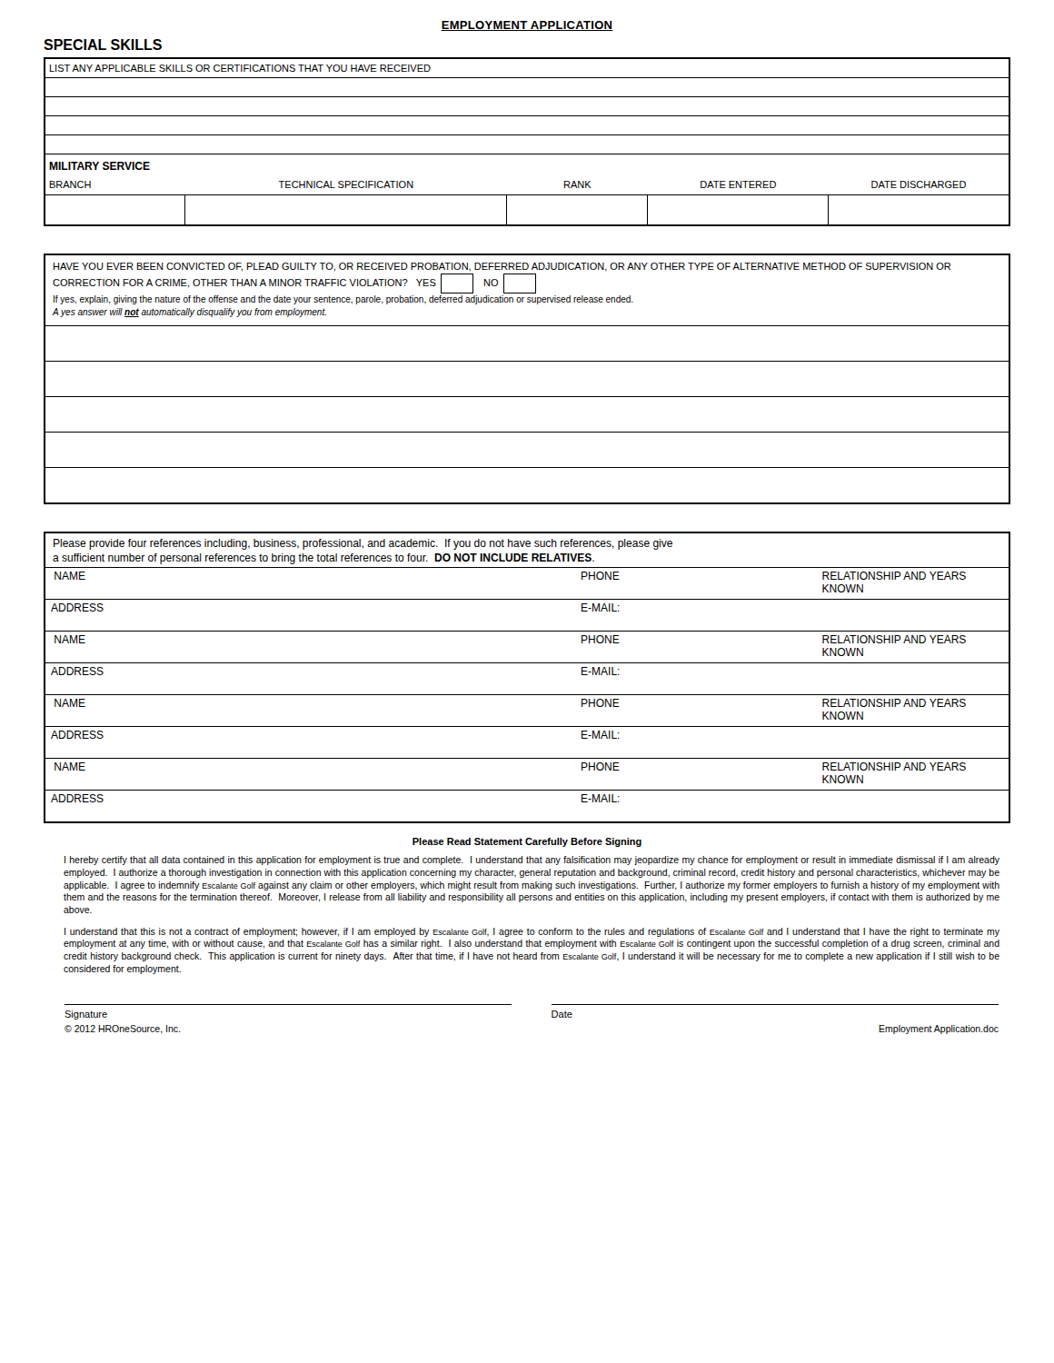EMPLOYMENT APPLICATION
SPECIAL SKILLS
| LIST ANY APPLICABLE SKILLS OR CERTIFICATIONS THAT YOU HAVE RECEIVED |
| MILITARY SERVICE |
| BRANCH | TECHNICAL SPECIFICATION | RANK | DATE ENTERED | DATE DISCHARGED |
| HAVE YOU EVER BEEN CONVICTED OF, PLEAD GUILTY TO, OR RECEIVED PROBATION, DEFERRED ADJUDICATION, OR ANY OTHER TYPE OF ALTERNATIVE METHOD OF SUPERVISION OR CORRECTION FOR A CRIME, OTHER THAN A MINOR TRAFFIC VIOLATION? YES NO If yes, explain, giving the nature of the offense and the date your sentence, parole, probation, deferred adjudication or supervised release ended. A yes answer will not automatically disqualify you from employment. |
| Please provide four references including, business, professional, and academic. If you do not have such references, please give a sufficient number of personal references to bring the total references to four. DO NOT INCLUDE RELATIVES . |
| NAME | PHONE | RELATIONSHIP AND YEARS KNOWN |
| ADDRESS | E-MAIL: |
| NAME | PHONE | RELATIONSHIP AND YEARS KNOWN |
| ADDRESS | E-MAIL: |
| NAME | PHONE | RELATIONSHIP AND YEARS KNOWN |
| ADDRESS | E-MAIL: |
| NAME | PHONE | RELATIONSHIP AND YEARS KNOWN |
| ADDRESS | E-MAIL: |
Please Read Statement Carefully Before Signing
I hereby certify that all data contained in this application for employment is true and complete. I understand that any falsification may jeopardize my chance for employment or result in immediate dismissal if I am already employed. I authorize a thorough investigation in connection with this application concerning my character, general reputation and background, criminal record, credit history and personal characteristics, whichever may be applicable. I agree to indemnify Escalante Golf against any claim or other employers, which might result from making such investigations. Further, I authorize my former employers to furnish a history of my employment with them and the reasons for the termination thereof. Moreover, I release from all liability and responsibility all persons and entities on this application, including my present employers, if contact with them is authorized by me above.
I understand that this is not a contract of employment; however, if I am employed by Escalante Golf, I agree to conform to the rules and regulations of Escalante Golf and I understand that I have the right to terminate my employment at any time, with or without cause, and that Escalante Golf has a similar right. I also understand that employment with Escalante Golf is contingent upon the successful completion of a drug screen, criminal and credit history background check. This application is current for ninety days. After that time, if I have not heard from Escalante Golf, I understand it will be necessary for me to complete a new application if I still wish to be considered for employment.
| Signature | | Date |
| © 2012 HROneSource, Inc. | Employment Application.doc |